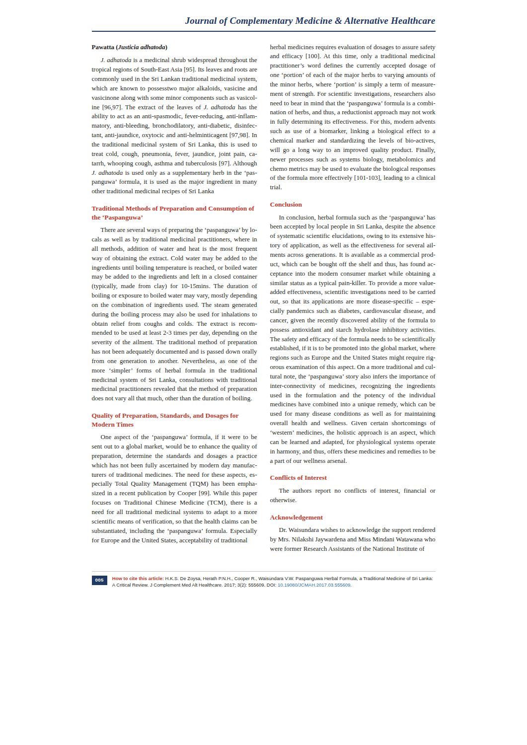Journal of Complementary Medicine & Alternative Healthcare
Pawatta (Justicia adhatoda)
J. adhatoda is a medicinal shrub widespread throughout the tropical regions of South-East Asia [95]. Its leaves and roots are commonly used in the Sri Lankan traditional medicinal system, which are known to possesstwo major alkaloids, vasicine and vasicinone along with some minor components such as vasicoline [96,97]. The extract of the leaves of J. adhatoda has the ability to act as an anti-spasmodic, fever-reducing, anti-inflammatory, anti-bleeding, bronchodilatory, anti-diabetic, disinfectant, anti-jaundice, oxytocic and anti-helminticagent [97,98]. In the traditional medicinal system of Sri Lanka, this is used to treat cold, cough, pneumonia, fever, jaundice, joint pain, catarrh, whooping cough, asthma and tuberculosis [97]. Although J. adhatoda is used only as a supplementary herb in the ‘paspanguwa’ formula, it is used as the major ingredient in many other traditional medicinal recipes of Sri Lanka
Traditional Methods of Preparation and Consumption of the ‘Paspanguwa’
There are several ways of preparing the ‘paspanguwa’ by locals as well as by traditional medicinal practitioners, where in all methods, addition of water and heat is the most frequent way of obtaining the extract. Cold water may be added to the ingredients until boiling temperature is reached, or boiled water may be added to the ingredients and left in a closed container (typically, made from clay) for 10-15mins. The duration of boiling or exposure to boiled water may vary, mostly depending on the combination of ingredients used. The steam generated during the boiling process may also be used for inhalations to obtain relief from coughs and colds. The extract is recommended to be used at least 2-3 times per day, depending on the severity of the ailment. The traditional method of preparation has not been adequately documented and is passed down orally from one generation to another. Nevertheless, as one of the more ‘simpler’ forms of herbal formula in the traditional medicinal system of Sri Lanka, consultations with traditional medicinal practitioners revealed that the method of preparation does not vary all that much, other than the duration of boiling.
Quality of Preparation, Standards, and Dosages for Modern Times
One aspect of the ‘paspanguwa’ formula, if it were to be sent out to a global market, would be to enhance the quality of preparation, determine the standards and dosages a practice which has not been fully ascertained by modern day manufacturers of traditional medicines. The need for these aspects, especially Total Quality Management (TQM) has been emphasized in a recent publication by Cooper [99]. While this paper focuses on Traditional Chinese Medicine (TCM), there is a need for all traditional medicinal systems to adapt to a more scientific means of verification, so that the health claims can be substantiated, including the ‘paspanguwa’ formula. Especially for Europe and the United States, acceptability of traditional
herbal medicines requires evaluation of dosages to assure safety and efficacy [100]. At this time, only a traditional medicinal practitioner’s word defines the currently accepted dosage of one ‘portion’ of each of the major herbs to varying amounts of the minor herbs, where ‘portion’ is simply a term of measurement of strength. For scientific investigations, researchers also need to bear in mind that the ‘paspanguwa’ formula is a combination of herbs, and thus, a reductionist approach may not work in fully determining its effectiveness. For this, modern advents such as use of a biomarker, linking a biological effect to a chemical marker and standardizing the levels of bio-actives, will go a long way to an improved quality product. Finally, newer processes such as systems biology, metabolomics and chemo metrics may be used to evaluate the biological responses of the formula more effectively [101-103], leading to a clinical trial.
Conclusion
In conclusion, herbal formula such as the ‘paspanguwa’ has been accepted by local people in Sri Lanka, despite the absence of systematic scientific elucidations, owing to its extensive history of application, as well as the effectiveness for several ailments across generations. It is available as a commercial product, which can be bought off the shelf and thus, has found acceptance into the modern consumer market while obtaining a similar status as a typical pain-killer. To provide a more value-added effectiveness, scientific investigations need to be carried out, so that its applications are more disease-specific – especially pandemics such as diabetes, cardiovascular disease, and cancer, given the recently discovered ability of the formula to possess antioxidant and starch hydrolase inhibitory activities. The safety and efficacy of the formula needs to be scientifically established, if it is to be promoted into the global market, where regions such as Europe and the United States might require rigorous examination of this aspect. On a more traditional and cultural note, the ‘paspanguwa’ story also infers the importance of inter-connectivity of medicines, recognizing the ingredients used in the formulation and the potency of the individual medicines have combined into a unique remedy, which can be used for many disease conditions as well as for maintaining overall health and wellness. Given certain shortcomings of ‘western’ medicines, the holistic approach is an aspect, which can be learned and adapted, for physiological systems operate in harmony, and thus, offers these medicines and remedies to be a part of our wellness arsenal.
Conflicts of Interest
The authors report no conflicts of interest, financial or otherwise.
Acknowledgement
Dr. Waisundara wishes to acknowledge the support rendered by Mrs. Nilakshi Jaywardena and Miss Mindani Watawana who were former Research Assistants of the National Institute of
005
How to cite this article: H.K.S. De Zoysa, Herath P.N.H., Cooper R., Waisundara V.W. Paspanguwa Herbal Formula, a Traditional Medicine of Sri Lanka: A Critical Review. J Complement Med Alt Healthcare. 2017; 3(2): 555609. DOI: 10.19080/JCMAH.2017.03.555609.